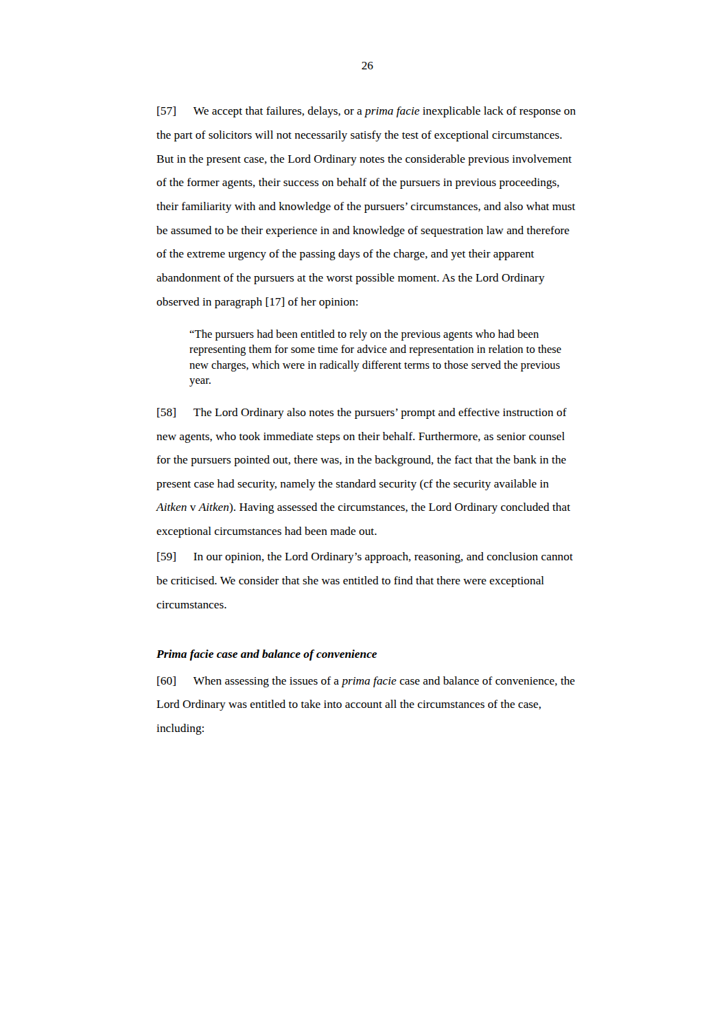26
[57] We accept that failures, delays, or a prima facie inexplicable lack of response on the part of solicitors will not necessarily satisfy the test of exceptional circumstances. But in the present case, the Lord Ordinary notes the considerable previous involvement of the former agents, their success on behalf of the pursuers in previous proceedings, their familiarity with and knowledge of the pursuers’ circumstances, and also what must be assumed to be their experience in and knowledge of sequestration law and therefore of the extreme urgency of the passing days of the charge, and yet their apparent abandonment of the pursuers at the worst possible moment. As the Lord Ordinary observed in paragraph [17] of her opinion:
“The pursuers had been entitled to rely on the previous agents who had been representing them for some time for advice and representation in relation to these new charges, which were in radically different terms to those served the previous year.
[58] The Lord Ordinary also notes the pursuers’ prompt and effective instruction of new agents, who took immediate steps on their behalf. Furthermore, as senior counsel for the pursuers pointed out, there was, in the background, the fact that the bank in the present case had security, namely the standard security (cf the security available in Aitken v Aitken). Having assessed the circumstances, the Lord Ordinary concluded that exceptional circumstances had been made out.
[59] In our opinion, the Lord Ordinary’s approach, reasoning, and conclusion cannot be criticised. We consider that she was entitled to find that there were exceptional circumstances.
Prima facie case and balance of convenience
[60] When assessing the issues of a prima facie case and balance of convenience, the Lord Ordinary was entitled to take into account all the circumstances of the case, including: